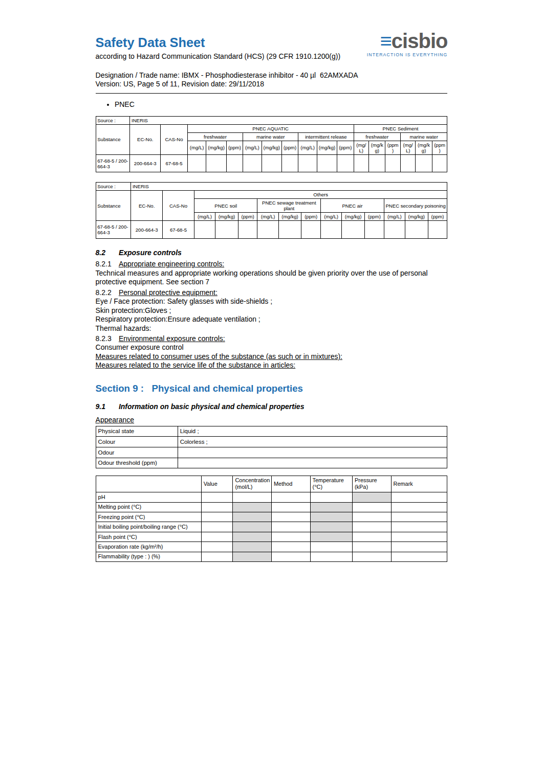≡cisbio
INTERACTION IS EVERYTHING
Safety Data Sheet
according to Hazard Communication Standard (HCS) (29 CFR 1910.1200(g))
Designation / Trade name: IBMX - Phosphodiesterase inhibitor - 40 µl 62AMXADA
Version: US, Page 5 of 11, Revision date: 29/11/2018
PNEC
| Source : | INERIS |
| Substance | EC-No. | CAS-No | PNEC AQUATIC | PNEC Sediment |
| freshwater | marine water | intermittent release | freshwater | marine water |
| (mg/L) | (mg/kg) | (ppm) | (mg/L) | (mg/kg) | (ppm) | (mg/L) | (mg/kg) | (ppm) | (mg/L) | (mg/kg) | (ppm) | (mg/L) | (mg/kg) | (ppm) |
| 67-68-5 / 200-664-3 | 200-664-3 | 67-68-5 | | | | | | | | | | | | | | | |
| Source : | INERIS |
| Substance | EC-No. | CAS-No | Others |
| PNEC soil | PNEC sewage treatment plant | PNEC air | PNEC secondary poisoning |
| (mg/L) | (mg/kg) | (ppm) | (mg/L) | (mg/kg) | (ppm) | (mg/L) | (mg/kg) | (ppm) | (mg/L) | (mg/kg) | (ppm) |
| 67-68-5 / 200-664-3 | 200-664-3 | 67-68-5 | | | | | | | | | | | | |
8.2 Exposure controls
8.2.1 Appropriate engineering controls:
Technical measures and appropriate working operations should be given priority over the use of personal protective equipment. See section 7
8.2.2 Personal protective equipment:
Eye / Face protection: Safety glasses with side-shields ;
Skin protection:Gloves ;
Respiratory protection:Ensure adequate ventilation ;
Thermal hazards:
8.2.3 Environmental exposure controls:
Consumer exposure control
Measures related to consumer uses of the substance (as such or in mixtures):
Measures related to the service life of the substance in articles:
Section 9 : Physical and chemical properties
9.1 Information on basic physical and chemical properties
Appearance
| Physical state | Liquid ; |
| Colour | Colorless ; |
| Odour | |
| Odour threshold (ppm) | |
| | Value | Concentration (mol/L) | Method | Temperature (°C) | Pressure (kPa) | Remark |
| pH | | | | | | |
| Melting point (°C) | | | | | | |
| Freezing point (°C) | | | | | | |
| Initial boiling point/boiling range (°C) | | | | | | |
| Flash point (°C) | | | | | | |
| Evaporation rate (kg/m²/h) | | | | | | |
| Flammability (type : ) (%) | | | | | | |